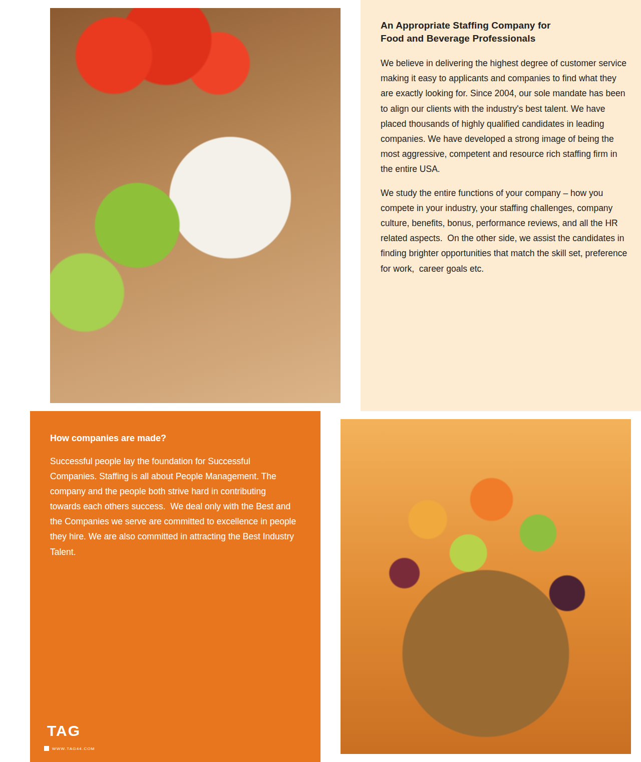An Appropriate Staffing Company for
Food and Beverage Professionals
We believe in delivering the highest degree of customer service making it easy to applicants and companies to find what they are exactly looking for. Since 2004, our sole mandate has been to align our clients with the industry's best talent. We have placed thousands of highly qualified candidates in leading companies. We have developed a strong image of being the most aggressive, competent and resource rich staffing firm in the entire USA.
We study the entire functions of your company – how you compete in your industry, your staffing challenges, company culture, benefits, bonus, performance reviews, and all the HR related aspects. On the other side, we assist the candidates in finding brighter opportunities that match the skill set, preference for work, career goals etc.
How companies are made?
Successful people lay the foundation for Successful Companies. Staffing is all about People Management. The company and the people both strive hard in contributing towards each others success. We deal only with the Best and the Companies we serve are committed to excellence in people they hire. We are also committed in attracting the Best Industry Talent.
TAG
WWW.TAG44.COM